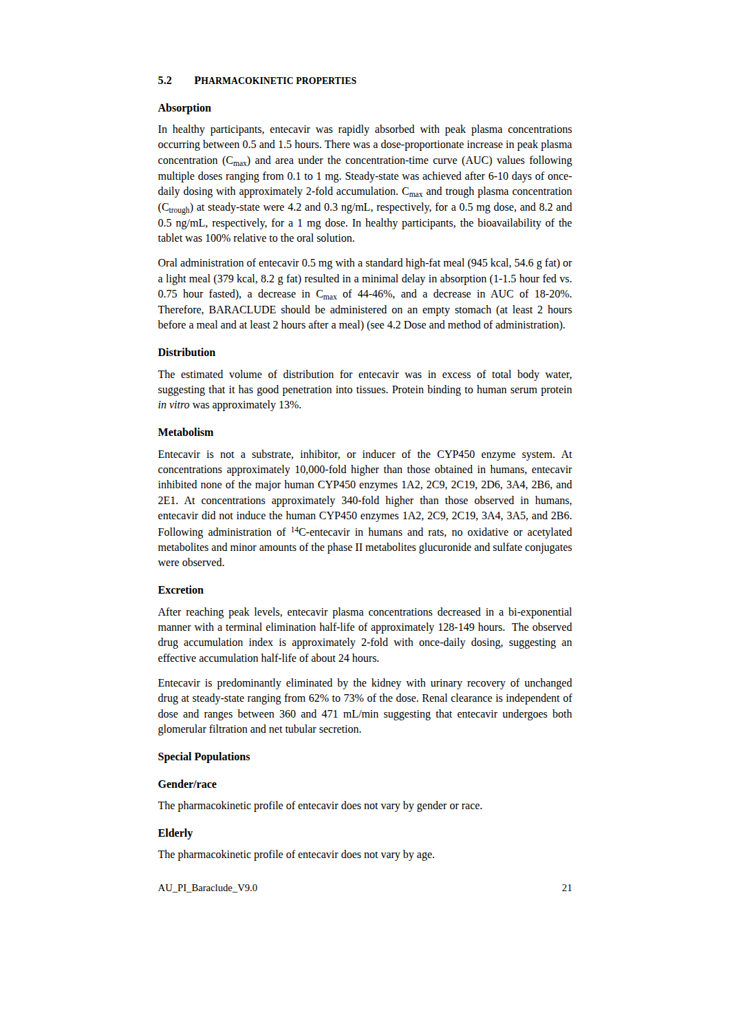5.2 PHARMACOKINETIC PROPERTIES
Absorption
In healthy participants, entecavir was rapidly absorbed with peak plasma concentrations occurring between 0.5 and 1.5 hours. There was a dose-proportionate increase in peak plasma concentration (Cmax) and area under the concentration-time curve (AUC) values following multiple doses ranging from 0.1 to 1 mg. Steady-state was achieved after 6-10 days of once-daily dosing with approximately 2-fold accumulation. Cmax and trough plasma concentration (Ctrough) at steady-state were 4.2 and 0.3 ng/mL, respectively, for a 0.5 mg dose, and 8.2 and 0.5 ng/mL, respectively, for a 1 mg dose. In healthy participants, the bioavailability of the tablet was 100% relative to the oral solution.
Oral administration of entecavir 0.5 mg with a standard high-fat meal (945 kcal, 54.6 g fat) or a light meal (379 kcal, 8.2 g fat) resulted in a minimal delay in absorption (1-1.5 hour fed vs. 0.75 hour fasted), a decrease in Cmax of 44-46%, and a decrease in AUC of 18-20%. Therefore, BARACLUDE should be administered on an empty stomach (at least 2 hours before a meal and at least 2 hours after a meal) (see 4.2 Dose and method of administration).
Distribution
The estimated volume of distribution for entecavir was in excess of total body water, suggesting that it has good penetration into tissues. Protein binding to human serum protein in vitro was approximately 13%.
Metabolism
Entecavir is not a substrate, inhibitor, or inducer of the CYP450 enzyme system. At concentrations approximately 10,000-fold higher than those obtained in humans, entecavir inhibited none of the major human CYP450 enzymes 1A2, 2C9, 2C19, 2D6, 3A4, 2B6, and 2E1. At concentrations approximately 340-fold higher than those observed in humans, entecavir did not induce the human CYP450 enzymes 1A2, 2C9, 2C19, 3A4, 3A5, and 2B6. Following administration of 14C-entecavir in humans and rats, no oxidative or acetylated metabolites and minor amounts of the phase II metabolites glucuronide and sulfate conjugates were observed.
Excretion
After reaching peak levels, entecavir plasma concentrations decreased in a bi-exponential manner with a terminal elimination half-life of approximately 128-149 hours. The observed drug accumulation index is approximately 2-fold with once-daily dosing, suggesting an effective accumulation half-life of about 24 hours.
Entecavir is predominantly eliminated by the kidney with urinary recovery of unchanged drug at steady-state ranging from 62% to 73% of the dose. Renal clearance is independent of dose and ranges between 360 and 471 mL/min suggesting that entecavir undergoes both glomerular filtration and net tubular secretion.
Special Populations
Gender/race
The pharmacokinetic profile of entecavir does not vary by gender or race.
Elderly
The pharmacokinetic profile of entecavir does not vary by age.
AU_PI_Baraclude_V9.0 21